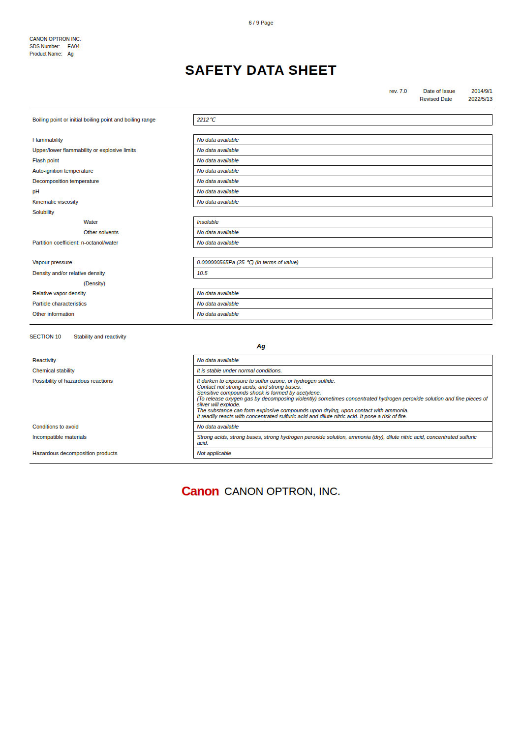6 / 9 Page
| CANON OPTRON INC. |
| SDS Number: | EA04 |
| Product Name: | Ag |
SAFETY DATA SHEET
rev. 7.0 Date of Issue 2014/9/1
Revised Date 2022/5/13
| Boiling point or initial boiling point and boiling range | 2212℃ |
| Flammability | No data available |
| Upper/lower flammability or explosive limits | No data available |
| Flash point | No data available |
| Auto-ignition temperature | No data available |
| Decomposition temperature | No data available |
| pH | No data available |
| Kinematic viscosity | No data available |
| Solubility | |
| Water | Insoluble |
| Other solvents | No data available |
| Partition coefficient: n-octanol/water | No data available |
| Vapour pressure | 0.000000565Pa (25 ℃) (in terms of value) |
| Density and/or relative density | 10.5 |
| (Density) | |
| Relative vapor density | No data available |
| Particle characteristics | No data available |
| Other information | No data available |
SECTION 10 Stability and reactivity
Ag
| Reactivity | No data available |
| Chemical stability | It is stable under normal conditions. |
| Possibility of hazardous reactions | It darken to exposure to sulfur ozone, or hydrogen sulfide. Contact not strong acids, and strong bases. Sensitive compounds shock is formed by acetylene. (To release oxygen gas by decomposing violently) sometimes concentrated hydrogen peroxide solution and fine pieces of silver will explode. The substance can form explosive compounds upon drying, upon contact with ammonia. It readily reacts with concentrated sulfuric acid and dilute nitric acid. It pose a risk of fire. |
| Conditions to avoid | No data available |
| Incompatible materials | Strong acids, strong bases, strong hydrogen peroxide solution, ammonia (dry), dilute nitric acid, concentrated sulfuric acid. |
| Hazardous decomposition products | Not applicable |
Canon CANON OPTRON, INC.